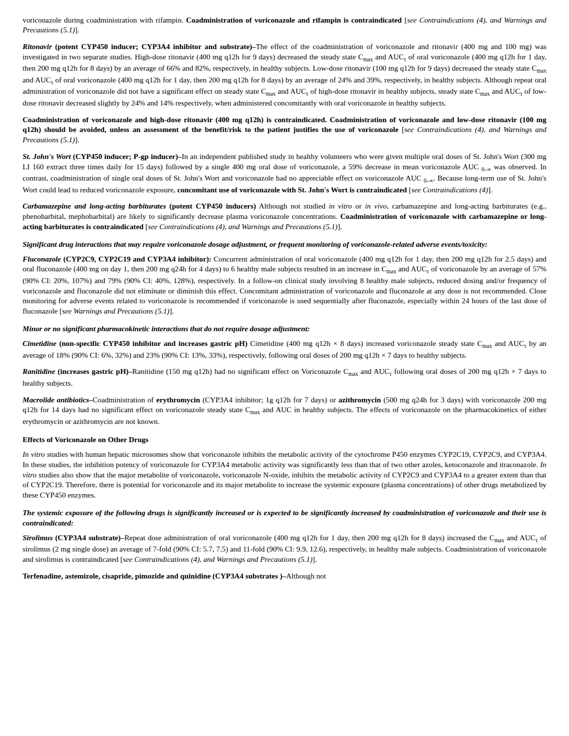voriconazole during coadministration with rifampin. Coadministration of voriconazole and rifampin is contraindicated [see Contraindications (4), and Warnings and Precautions (5.1)].
Ritonavir (potent CYP450 inducer; CYP3A4 inhibitor and substrate)–The effect of the coadministration of voriconazole and ritonavir (400 mg and 100 mg) was investigated in two separate studies. High-dose ritonavir (400 mg q12h for 9 days) decreased the steady state Cmax and AUCτ of oral voriconazole (400 mg q12h for 1 day, then 200 mg q12h for 8 days) by an average of 66% and 82%, respectively, in healthy subjects. Low-dose ritonavir (100 mg q12h for 9 days) decreased the steady state Cmax and AUCτ of oral voriconazole (400 mg q12h for 1 day, then 200 mg q12h for 8 days) by an average of 24% and 39%, respectively, in healthy subjects. Although repeat oral administration of voriconazole did not have a significant effect on steady state Cmax and AUCτ of high-dose ritonavir in healthy subjects, steady state Cmax and AUCτ of low-dose ritonavir decreased slightly by 24% and 14% respectively, when administered concomitantly with oral voriconazole in healthy subjects.
Coadministration of voriconazole and high-dose ritonavir (400 mg q12h) is contraindicated. Coadministration of voriconazole and low-dose ritonavir (100 mg q12h) should be avoided, unless an assessment of the benefit/risk to the patient justifies the use of voriconazole [see Contraindications (4), and Warnings and Precautions (5.1)].
St. John's Wort (CYP450 inducer; P-gp inducer)–In an independent published study in healthy volunteers who were given multiple oral doses of St. John's Wort (300 mg LI 160 extract three times daily for 15 days) followed by a single 400 mg oral dose of voriconazole, a 59% decrease in mean voriconazole AUC 0–∞ was observed. In contrast, coadministration of single oral doses of St. John's Wort and voriconazole had no appreciable effect on voriconazole AUC 0–∞. Because long-term use of St. John's Wort could lead to reduced voriconazole exposure, concomitant use of voriconazole with St. John's Wort is contraindicated [see Contraindications (4)].
Carbamazepine and long-acting barbiturates (potent CYP450 inducers) Although not studied in vitro or in vivo, carbamazepine and long-acting barbiturates (e.g., phenobarbital, mephobarbital) are likely to significantly decrease plasma voriconazole concentrations. Coadministration of voriconazole with carbamazepine or long-acting barbiturates is contraindicated [see Contraindications (4), and Warnings and Precautions (5.1)].
Significant drug interactions that may require voriconazole dosage adjustment, or frequent monitoring of voriconazole-related adverse events/toxicity:
Fluconazole (CYP2C9, CYP2C19 and CYP3A4 inhibitor): Concurrent administration of oral voriconazole (400 mg q12h for 1 day, then 200 mg q12h for 2.5 days) and oral fluconazole (400 mg on day 1, then 200 mg q24h for 4 days) to 6 healthy male subjects resulted in an increase in Cmax and AUCτ of voriconazole by an average of 57% (90% CI: 20%, 107%) and 79% (90% CI: 40%, 128%), respectively. In a follow-on clinical study involving 8 healthy male subjects, reduced dosing and/or frequency of voriconazole and fluconazole did not eliminate or diminish this effect. Concomitant administration of voriconazole and fluconazole at any dose is not recommended. Close monitoring for adverse events related to voriconazole is recommended if voriconazole is used sequentially after fluconazole, especially within 24 hours of the last dose of fluconazole [see Warnings and Precautions (5.1)].
Minor or no significant pharmacokinetic interactions that do not require dosage adjustment:
Cimetidine (non-specific CYP450 inhibitor and increases gastric pH) Cimetidine (400 mg q12h × 8 days) increased voriconazole steady state Cmax and AUCτ by an average of 18% (90% CI: 6%, 32%) and 23% (90% CI: 13%, 33%), respectively, following oral doses of 200 mg q12h × 7 days to healthy subjects.
Ranitidine (increases gastric pH)–Ranitidine (150 mg q12h) had no significant effect on Voriconazole Cmax and AUCτ following oral doses of 200 mg q12h × 7 days to healthy subjects.
Macrolide antibiotics–Coadministration of erythromycin (CYP3A4 inhibitor; 1g q12h for 7 days) or azithromycin (500 mg q24h for 3 days) with voriconazole 200 mg q12h for 14 days had no significant effect on voriconazole steady state Cmax and AUC in healthy subjects. The effects of voriconazole on the pharmacokinetics of either erythromycin or azithromycin are not known.
Effects of Voriconazole on Other Drugs
In vitro studies with human hepatic microsomes show that voriconazole inhibits the metabolic activity of the cytochrome P450 enzymes CYP2C19, CYP2C9, and CYP3A4. In these studies, the inhibition potency of voriconazole for CYP3A4 metabolic activity was significantly less than that of two other azoles, ketoconazole and itraconazole. In vitro studies also show that the major metabolite of voriconazole, voriconazole N-oxide, inhibits the metabolic activity of CYP2C9 and CYP3A4 to a greater extent than that of CYP2C19. Therefore, there is potential for voriconazole and its major metabolite to increase the systemic exposure (plasma concentrations) of other drugs metabolized by these CYP450 enzymes.
The systemic exposure of the following drugs is significantly increased or is expected to be significantly increased by coadministration of voriconazole and their use is contraindicated:
Sirolimus (CYP3A4 substrate)–Repeat dose administration of oral voriconazole (400 mg q12h for 1 day, then 200 mg q12h for 8 days) increased the Cmax and AUCτ of sirolimus (2 mg single dose) an average of 7-fold (90% CI: 5.7, 7.5) and 11-fold (90% CI: 9.9, 12.6), respectively, in healthy male subjects. Coadministration of voriconazole and sirolimus is contraindicated [see Contraindications (4), and Warnings and Precautions (5.1)].
Terfenadine, astemizole, cisapride, pimozide and quinidine (CYP3A4 substrates )–Although not